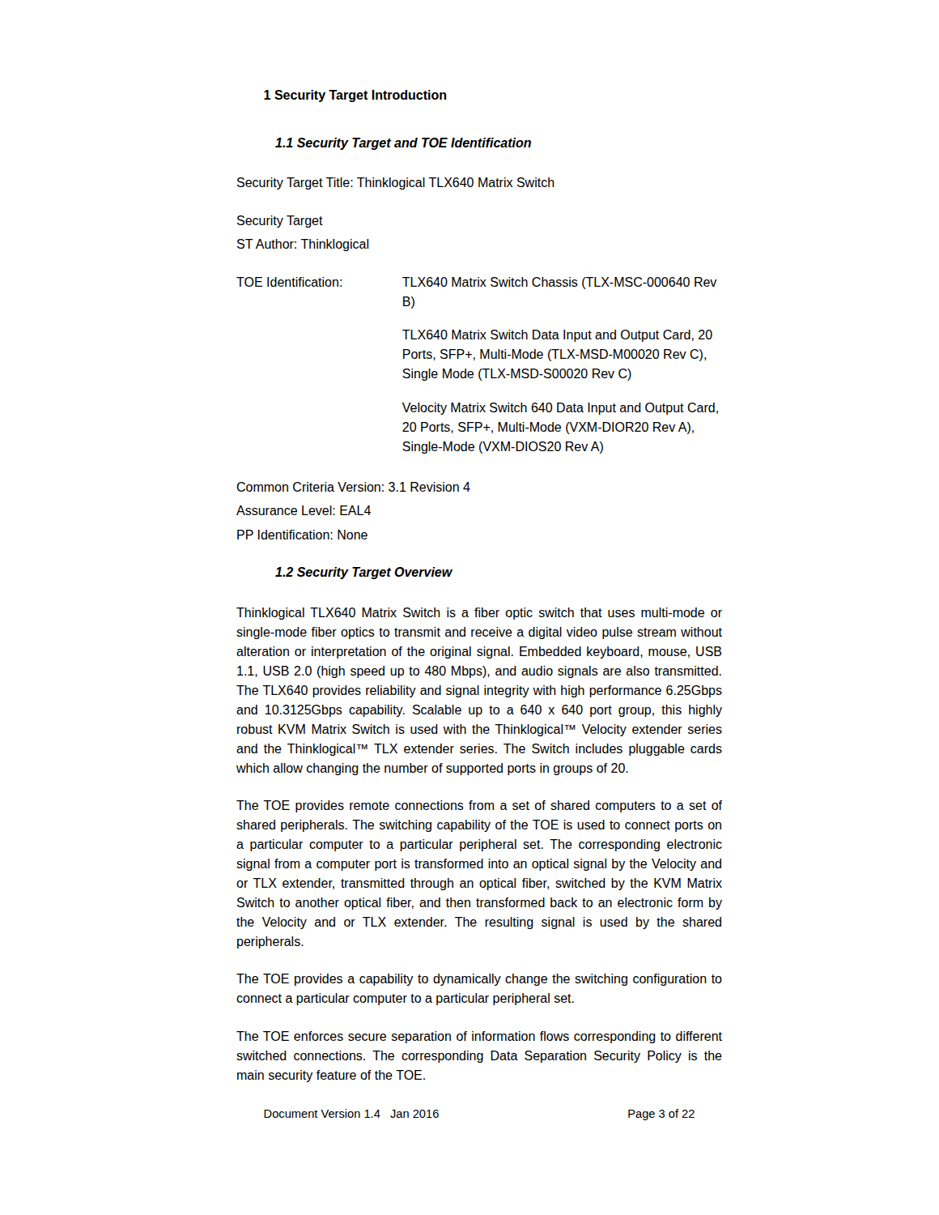1 Security Target Introduction
1.1 Security Target and TOE Identification
Security Target Title: Thinklogical TLX640 Matrix Switch
Security Target
ST Author: Thinklogical
| TOE Identification: | TLX640 Matrix Switch Chassis (TLX-MSC-000640 Rev B) |
| | TLX640 Matrix Switch Data Input and Output Card, 20 Ports, SFP+, Multi-Mode (TLX-MSD-M00020 Rev C), Single Mode (TLX-MSD-S00020 Rev C) |
| | Velocity Matrix Switch 640 Data Input and Output Card, 20 Ports, SFP+, Multi-Mode (VXM-DIOR20 Rev A), Single-Mode (VXM-DIOS20 Rev A) |
Common Criteria Version: 3.1 Revision 4
Assurance Level: EAL4
PP Identification: None
1.2 Security Target Overview
Thinklogical TLX640 Matrix Switch is a fiber optic switch that uses multi-mode or single-mode fiber optics to transmit and receive a digital video pulse stream without alteration or interpretation of the original signal. Embedded keyboard, mouse, USB 1.1, USB 2.0 (high speed up to 480 Mbps), and audio signals are also transmitted. The TLX640 provides reliability and signal integrity with high performance 6.25Gbps and 10.3125Gbps capability. Scalable up to a 640 x 640 port group, this highly robust KVM Matrix Switch is used with the Thinklogical™ Velocity extender series and the Thinklogical™ TLX extender series. The Switch includes pluggable cards which allow changing the number of supported ports in groups of 20.
The TOE provides remote connections from a set of shared computers to a set of shared peripherals. The switching capability of the TOE is used to connect ports on a particular computer to a particular peripheral set. The corresponding electronic signal from a computer port is transformed into an optical signal by the Velocity and or TLX extender, transmitted through an optical fiber, switched by the KVM Matrix Switch to another optical fiber, and then transformed back to an electronic form by the Velocity and or TLX extender. The resulting signal is used by the shared peripherals.
The TOE provides a capability to dynamically change the switching configuration to connect a particular computer to a particular peripheral set.
The TOE enforces secure separation of information flows corresponding to different switched connections. The corresponding Data Separation Security Policy is the main security feature of the TOE.
Document Version 1.4 Jan 2016 Page 3 of 22